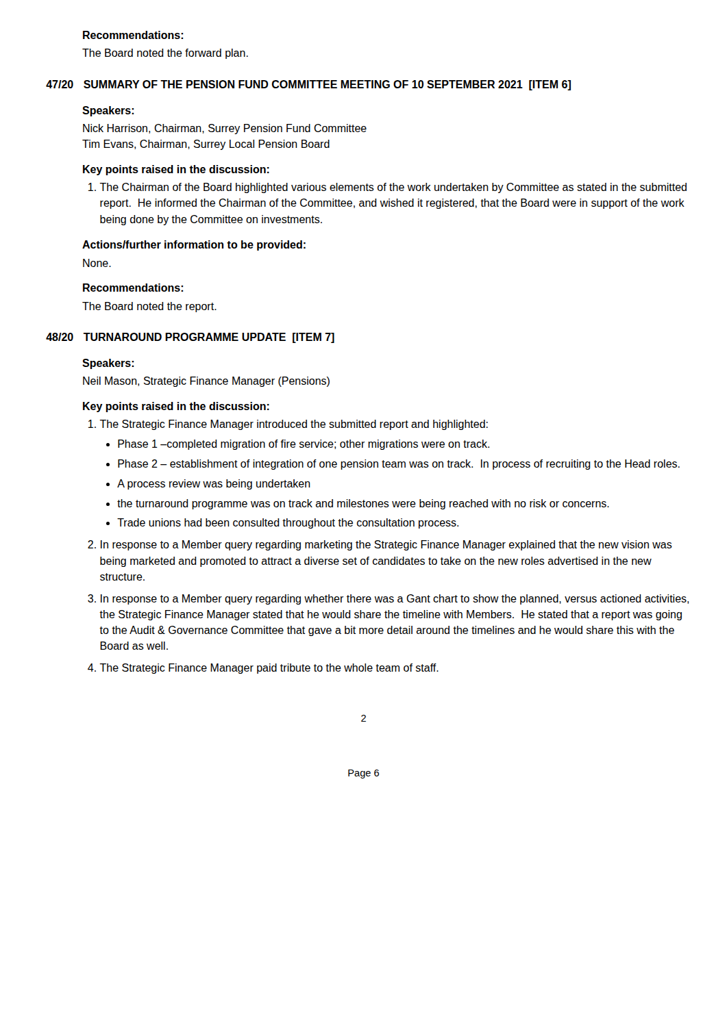Recommendations:
The Board noted the forward plan.
47/20 SUMMARY OF THE PENSION FUND COMMITTEE MEETING OF 10 SEPTEMBER 2021 [Item 6]
Speakers:
Nick Harrison, Chairman, Surrey Pension Fund Committee
Tim Evans, Chairman, Surrey Local Pension Board
Key points raised in the discussion:
The Chairman of the Board highlighted various elements of the work undertaken by Committee as stated in the submitted report. He informed the Chairman of the Committee, and wished it registered, that the Board were in support of the work being done by the Committee on investments.
Actions/further information to be provided:
None.
Recommendations:
The Board noted the report.
48/20 TURNAROUND PROGRAMME UPDATE [Item 7]
Speakers:
Neil Mason, Strategic Finance Manager (Pensions)
Key points raised in the discussion:
The Strategic Finance Manager introduced the submitted report and highlighted:
Phase 1 –completed migration of fire service; other migrations were on track.
Phase 2 – establishment of integration of one pension team was on track. In process of recruiting to the Head roles.
A process review was being undertaken
the turnaround programme was on track and milestones were being reached with no risk or concerns.
Trade unions had been consulted throughout the consultation process.
In response to a Member query regarding marketing the Strategic Finance Manager explained that the new vision was being marketed and promoted to attract a diverse set of candidates to take on the new roles advertised in the new structure.
In response to a Member query regarding whether there was a Gant chart to show the planned, versus actioned activities, the Strategic Finance Manager stated that he would share the timeline with Members. He stated that a report was going to the Audit & Governance Committee that gave a bit more detail around the timelines and he would share this with the Board as well.
The Strategic Finance Manager paid tribute to the whole team of staff.
2
Page 6